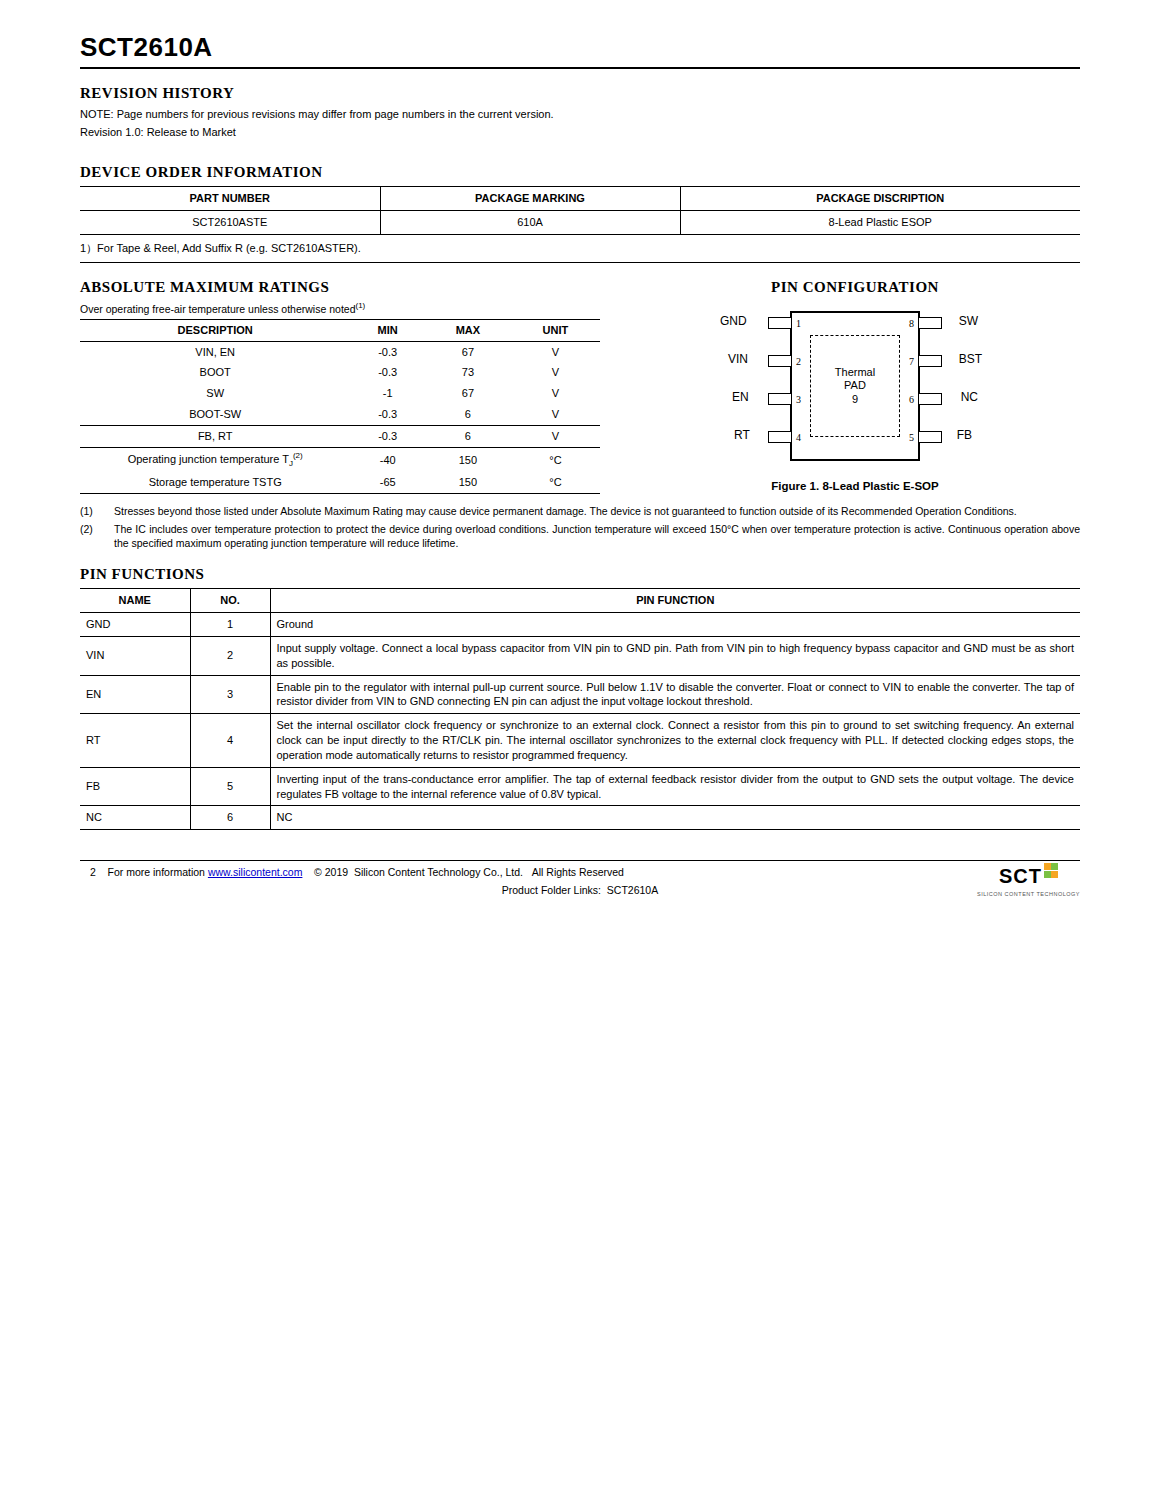SCT2610A
REVISION HISTORY
NOTE: Page numbers for previous revisions may differ from page numbers in the current version.
Revision 1.0: Release to Market
DEVICE ORDER INFORMATION
| PART NUMBER | PACKAGE MARKING | PACKAGE DISCRIPTION |
| --- | --- | --- |
| SCT2610ASTE | 610A | 8-Lead Plastic ESOP |
1）For Tape & Reel, Add Suffix R (e.g. SCT2610ASTER).
ABSOLUTE MAXIMUM RATINGS
Over operating free-air temperature unless otherwise noted(1)
| DESCRIPTION | MIN | MAX | UNIT |
| --- | --- | --- | --- |
| VIN, EN | -0.3 | 67 | V |
| BOOT | -0.3 | 73 | V |
| SW | -1 | 67 | V |
| BOOT-SW | -0.3 | 6 | V |
| FB, RT | -0.3 | 6 | V |
| Operating junction temperature T J (2) | -40 | 150 | °C |
| Storage temperature TSTG | -65 | 150 | °C |
PIN CONFIGURATION
Thermal
PAD
9
1 2 3 4 8 7 6 5
GND VIN EN RT SW BST NC FB
Figure 1. 8-Lead Plastic E-SOP
Stresses beyond those listed under Absolute Maximum Rating may cause device permanent damage. The device is not guaranteed to function outside of its Recommended Operation Conditions.
The IC includes over temperature protection to protect the device during overload conditions. Junction temperature will exceed 150°C when over temperature protection is active. Continuous operation above the specified maximum operating junction temperature will reduce lifetime.
PIN FUNCTIONS
| NAME | NO. | PIN FUNCTION |
| --- | --- | --- |
| GND | 1 | Ground |
| VIN | 2 | Input supply voltage. Connect a local bypass capacitor from VIN pin to GND pin. Path from VIN pin to high frequency bypass capacitor and GND must be as short as possible. |
| EN | 3 | Enable pin to the regulator with internal pull-up current source. Pull below 1.1V to disable the converter. Float or connect to VIN to enable the converter. The tap of resistor divider from VIN to GND connecting EN pin can adjust the input voltage lockout threshold. |
| RT | 4 | Set the internal oscillator clock frequency or synchronize to an external clock. Connect a resistor from this pin to ground to set switching frequency. An external clock can be input directly to the RT/CLK pin. The internal oscillator synchronizes to the external clock frequency with PLL. If detected clocking edges stops, the operation mode automatically returns to resistor programmed frequency. |
| FB | 5 | Inverting input of the trans-conductance error amplifier. The tap of external feedback resistor divider from the output to GND sets the output voltage. The device regulates FB voltage to the internal reference value of 0.8V typical. |
| NC | 6 | NC |
2 For more information www.silicontent.com © 2019 Silicon Content Technology Co., Ltd. All Rights Reserved
Product Folder Links: SCT2610A
SCT
SILICON CONTENT TECHNOLOGY